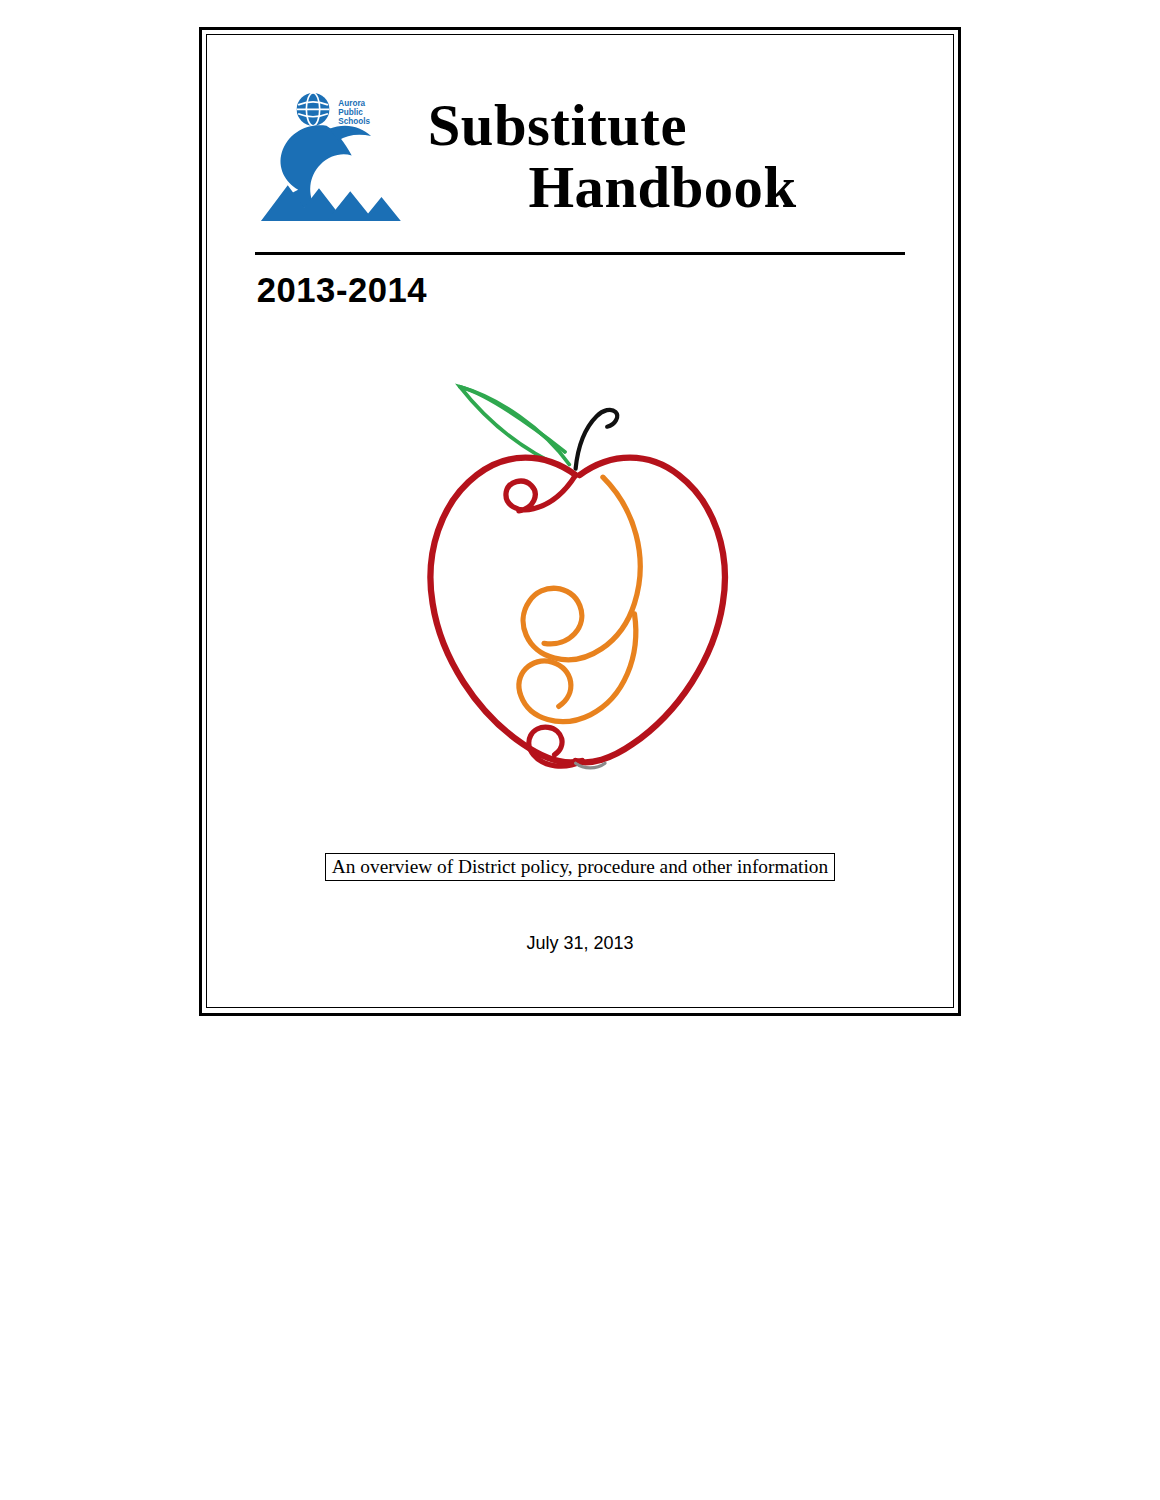Aurora Public Schools Aurora Public Schools
SubstituteHandbook
2013-2014
Apple illustration
An overview of District policy, procedure and other information
July 31, 2013